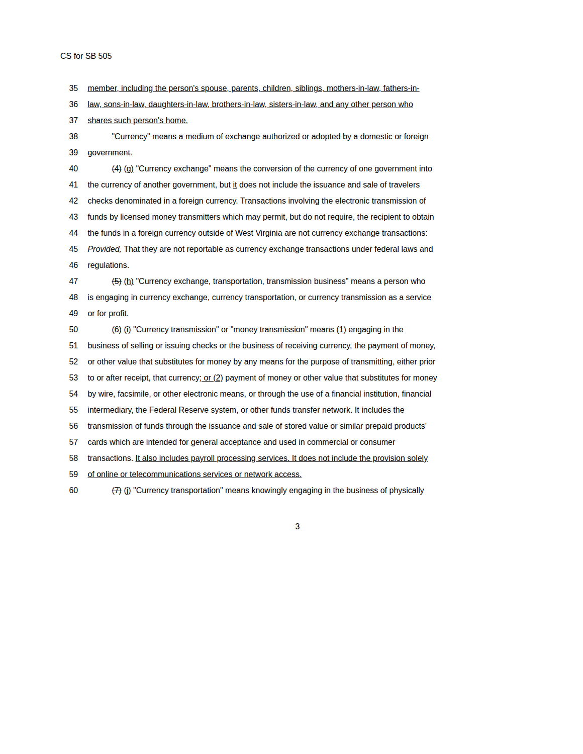CS for SB 505
35
member, including the person's spouse, parents, children, siblings, mothers-in-law, fathers-in-
36
law, sons-in-law, daughters-in-law, brothers-in-law, sisters-in-law, and any other person who
37
shares such person's home.
38
"Currency" means a medium of exchange authorized or adopted by a domestic or foreign
39
government.
40
(4) (g) "Currency exchange" means the conversion of the currency of one government into
41
the currency of another government, but it does not include the issuance and sale of travelers
42
checks denominated in a foreign currency. Transactions involving the electronic transmission of
43
funds by licensed money transmitters which may permit, but do not require, the recipient to obtain
44
the funds in a foreign currency outside of West Virginia are not currency exchange transactions:
45
Provided, That they are not reportable as currency exchange transactions under federal laws and
46
regulations.
47
(5) (h) "Currency exchange, transportation, transmission business" means a person who
48
is engaging in currency exchange, currency transportation, or currency transmission as a service
49
or for profit.
50
(6) (i) "Currency transmission" or "money transmission" means (1) engaging in the
51
business of selling or issuing checks or the business of receiving currency, the payment of money,
52
or other value that substitutes for money by any means for the purpose of transmitting, either prior
53
to or after receipt, that currency; or (2) payment of money or other value that substitutes for money
54
by wire, facsimile, or other electronic means, or through the use of a financial institution, financial
55
intermediary, the Federal Reserve system, or other funds transfer network. It includes the
56
transmission of funds through the issuance and sale of stored value or similar prepaid products'
57
cards which are intended for general acceptance and used in commercial or consumer
58
transactions. It also includes payroll processing services. It does not include the provision solely
59
of online or telecommunications services or network access.
60
(7) (j) "Currency transportation" means knowingly engaging in the business of physically
3